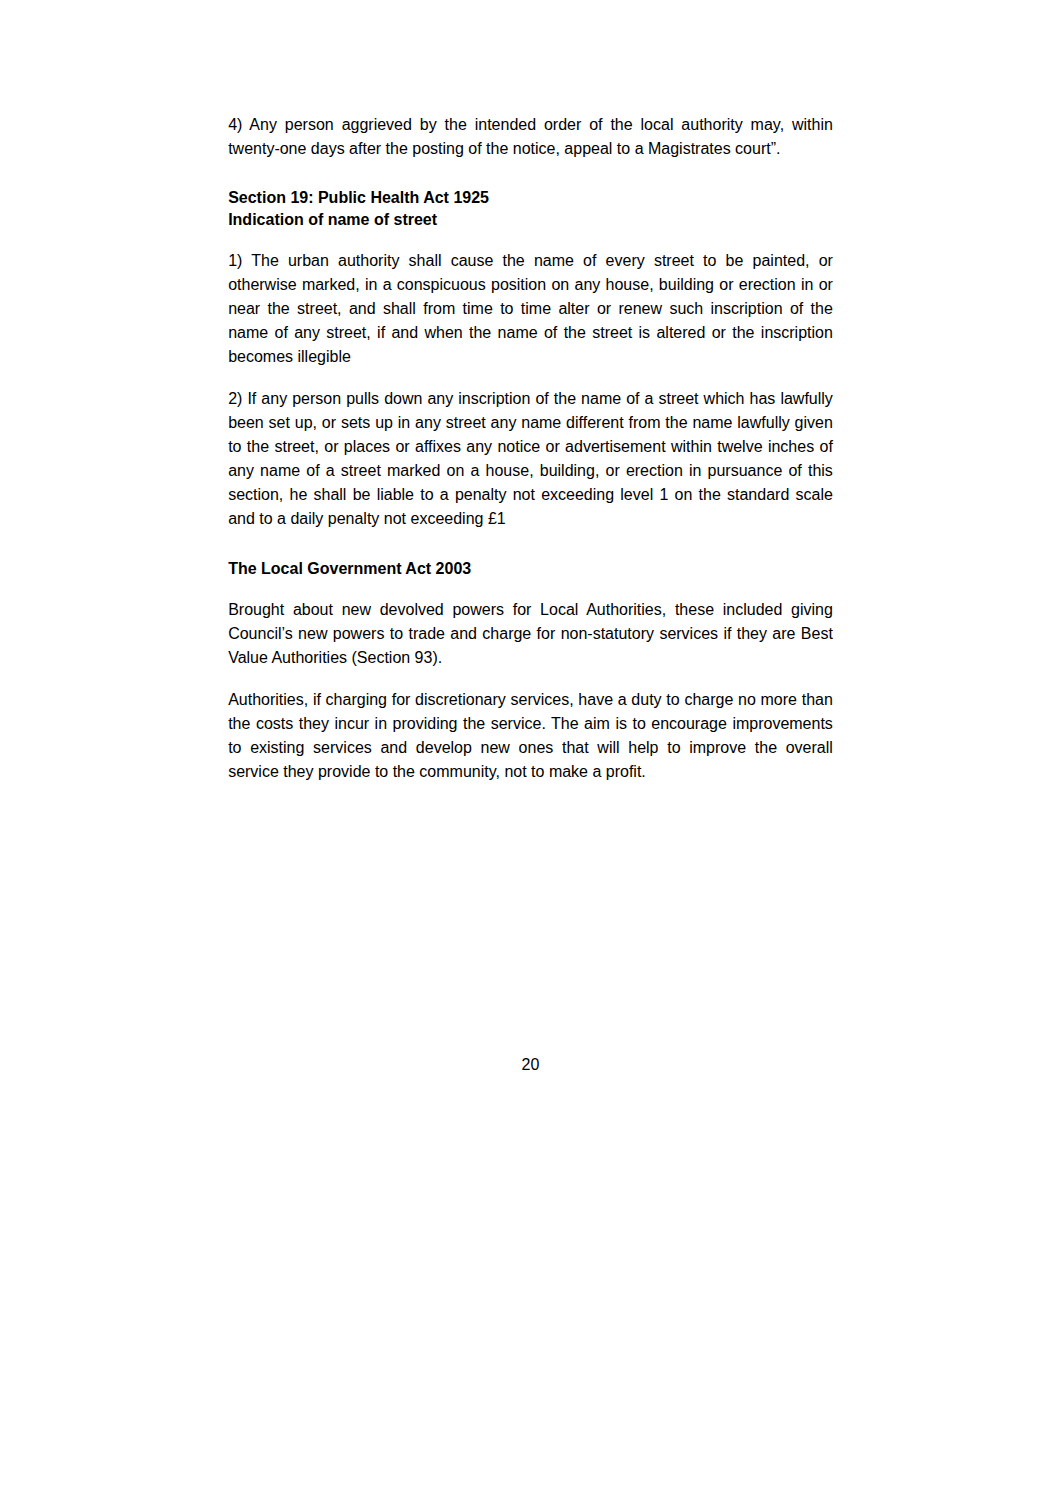4) Any person aggrieved by the intended order of the local authority may, within twenty-one days after the posting of the notice, appeal to a Magistrates court”.
Section 19: Public Health Act 1925Indication of name of street
1) The urban authority shall cause the name of every street to be painted, or otherwise marked, in a conspicuous position on any house, building or erection in or near the street, and shall from time to time alter or renew such inscription of the name of any street, if and when the name of the street is altered or the inscription becomes illegible
2) If any person pulls down any inscription of the name of a street which has lawfully been set up, or sets up in any street any name different from the name lawfully given to the street, or places or affixes any notice or advertisement within twelve inches of any name of a street marked on a house, building, or erection in pursuance of this section, he shall be liable to a penalty not exceeding level 1 on the standard scale and to a daily penalty not exceeding £1
The Local Government Act 2003
Brought about new devolved powers for Local Authorities, these included giving Council’s new powers to trade and charge for non-statutory services if they are Best Value Authorities (Section 93).
Authorities, if charging for discretionary services, have a duty to charge no more than the costs they incur in providing the service. The aim is to encourage improvements to existing services and develop new ones that will help to improve the overall service they provide to the community, not to make a profit.
20